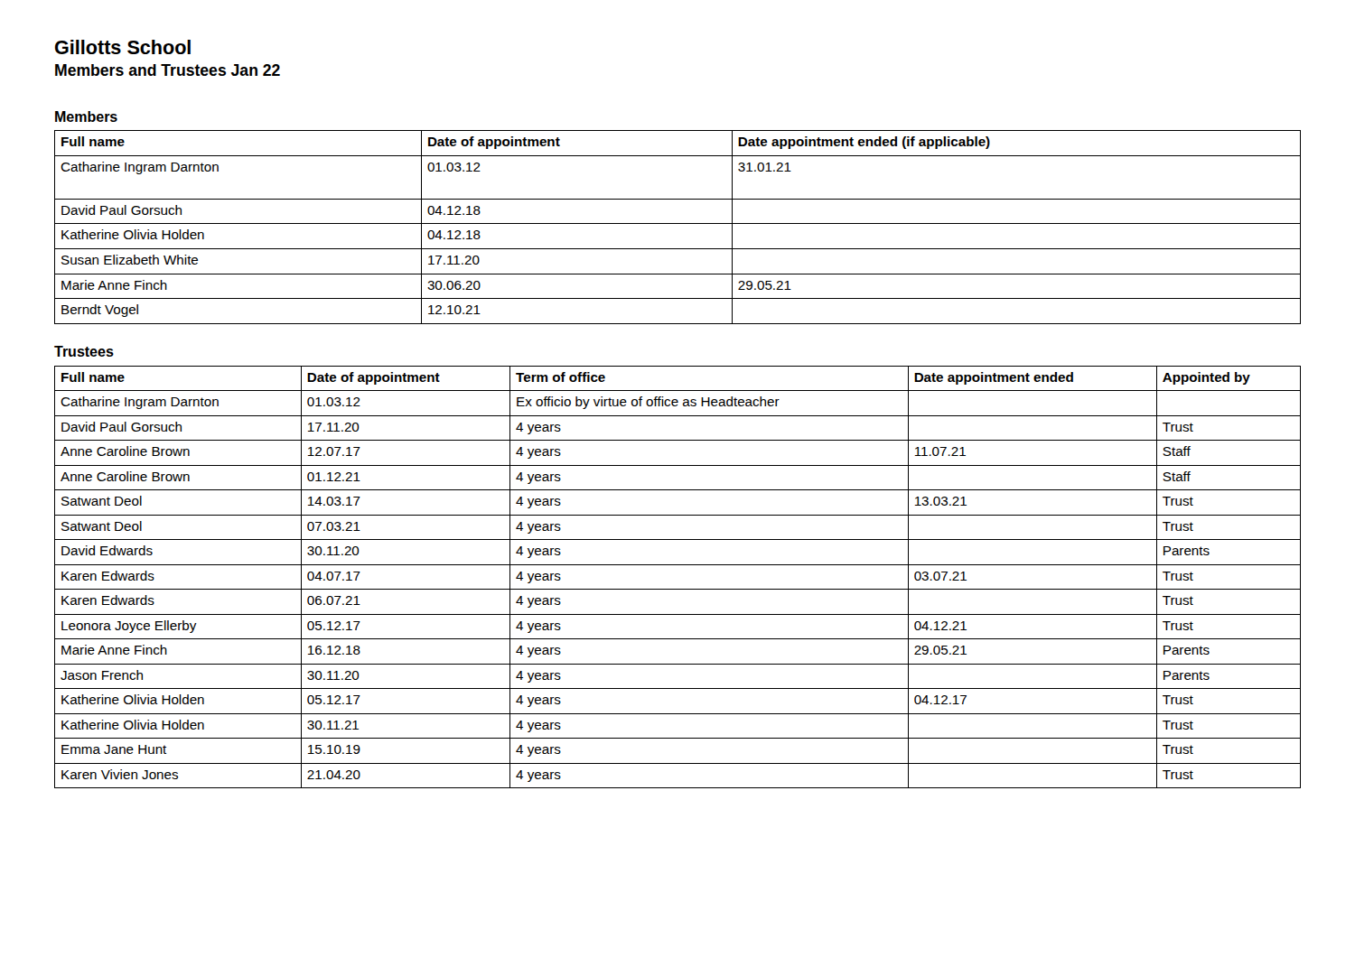Gillotts School
Members and Trustees Jan 22
Members
| Full name | Date of appointment | Date appointment ended (if applicable) |
| --- | --- | --- |
| Catharine Ingram Darnton | 01.03.12 | 31.01.21 |
| David Paul Gorsuch | 04.12.18 | |
| Katherine Olivia Holden | 04.12.18 | |
| Susan Elizabeth White | 17.11.20 | |
| Marie Anne Finch | 30.06.20 | 29.05.21 |
| Berndt Vogel | 12.10.21 | |
Trustees
| Full name | Date of appointment | Term of office | Date appointment ended | Appointed by |
| --- | --- | --- | --- | --- |
| Catharine Ingram Darnton | 01.03.12 | Ex officio by virtue of office as Headteacher | | |
| David Paul Gorsuch | 17.11.20 | 4 years | | Trust |
| Anne Caroline Brown | 12.07.17 | 4 years | 11.07.21 | Staff |
| Anne Caroline Brown | 01.12.21 | 4 years | | Staff |
| Satwant Deol | 14.03.17 | 4 years | 13.03.21 | Trust |
| Satwant Deol | 07.03.21 | 4 years | | Trust |
| David Edwards | 30.11.20 | 4 years | | Parents |
| Karen Edwards | 04.07.17 | 4 years | 03.07.21 | Trust |
| Karen Edwards | 06.07.21 | 4 years | | Trust |
| Leonora Joyce Ellerby | 05.12.17 | 4 years | 04.12.21 | Trust |
| Marie Anne Finch | 16.12.18 | 4 years | 29.05.21 | Parents |
| Jason French | 30.11.20 | 4 years | | Parents |
| Katherine Olivia Holden | 05.12.17 | 4 years | 04.12.17 | Trust |
| Katherine Olivia Holden | 30.11.21 | 4 years | | Trust |
| Emma Jane Hunt | 15.10.19 | 4 years | | Trust |
| Karen Vivien Jones | 21.04.20 | 4 years | | Trust |